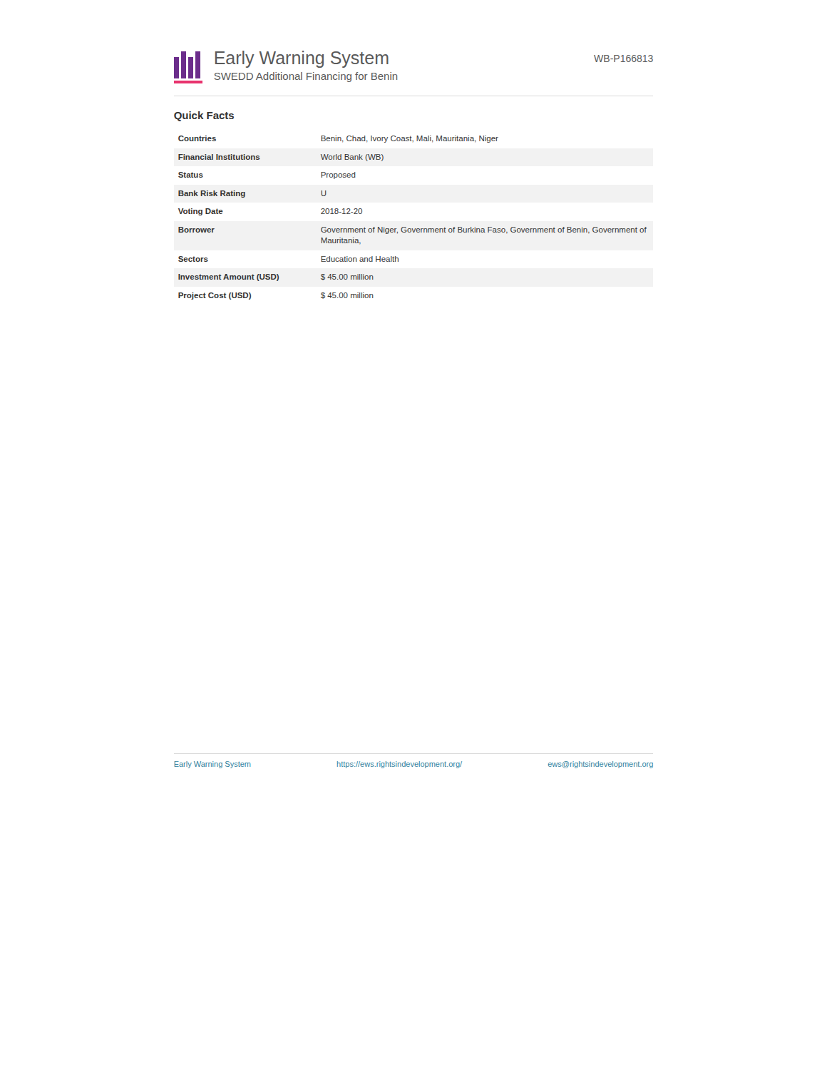Early Warning System
SWEDD Additional Financing for Benin
WB-P166813
Quick Facts
| Countries | Benin, Chad, Ivory Coast, Mali, Mauritania, Niger |
| Financial Institutions | World Bank (WB) |
| Status | Proposed |
| Bank Risk Rating | U |
| Voting Date | 2018-12-20 |
| Borrower | Government of Niger, Government of Burkina Faso, Government of Benin, Government of Mauritania, |
| Sectors | Education and Health |
| Investment Amount (USD) | $ 45.00 million |
| Project Cost (USD) | $ 45.00 million |
Early Warning System
https://ews.rightsindevelopment.org/
ews@rightsindevelopment.org